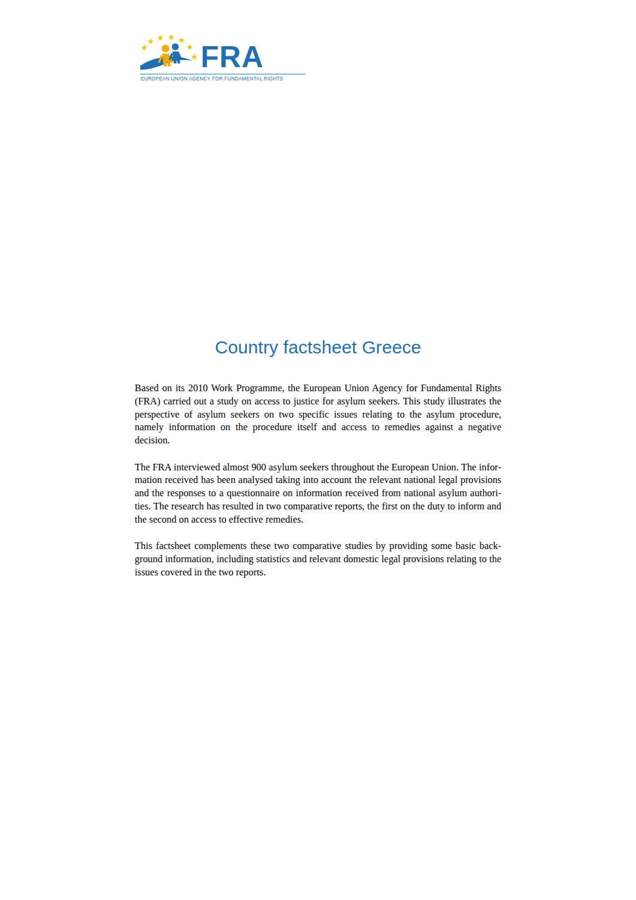FRA EUROPEAN UNION AGENCY FOR FUNDAMENTAL RIGHTS
Country factsheet Greece
Based on its 2010 Work Programme, the European Union Agency for Fundamental Rights (FRA) carried out a study on access to justice for asylum seekers. This study illustrates the perspective of asylum seekers on two specific issues relating to the asylum procedure, namely information on the procedure itself and access to remedies against a negative decision.
The FRA interviewed almost 900 asylum seekers throughout the European Union. The information received has been analysed taking into account the relevant national legal provisions and the responses to a questionnaire on information received from national asylum authorities. The research has resulted in two comparative reports, the first on the duty to inform and the second on access to effective remedies.
This factsheet complements these two comparative studies by providing some basic background information, including statistics and relevant domestic legal provisions relating to the issues covered in the two reports.